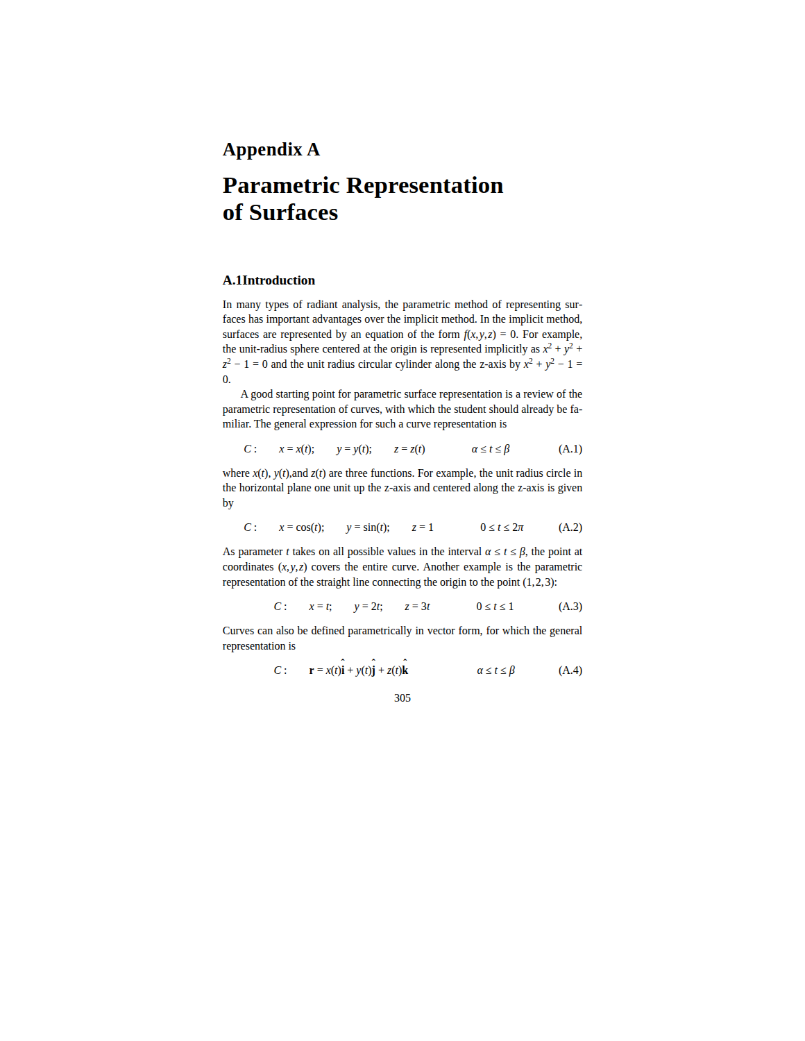Appendix A
Parametric Representation
of Surfaces
A.1 Introduction
In many types of radiant analysis, the parametric method of representing surfaces has important advantages over the implicit method. In the implicit method, surfaces are represented by an equation of the form f(x, y, z) = 0. For example, the unit-radius sphere centered at the origin is represented implicitly as x2 + y2 + z2 − 1 = 0 and the unit radius circular cylinder along the z-axis by x2 + y2 − 1 = 0.
A good starting point for parametric surface representation is a review of the parametric representation of curves, with which the student should already be familiar. The general expression for such a curve representation is
C : x = x(t); y = y(t); z = z(t) α ≤ t ≤ β (A.1)
where x(t), y(t),and z(t) are three functions. For example, the unit radius circle in the horizontal plane one unit up the z-axis and centered along the z-axis is given by
C : x = cos(t); y = sin(t); z = 1 0 ≤ t ≤ 2π (A.2)
As parameter t takes on all possible values in the interval α ≤ t ≤ β, the point at coordinates (x, y, z) covers the entire curve. Another example is the parametric representation of the straight line connecting the origin to the point (1, 2, 3):
C : x = t; y = 2t; z = 3t 0 ≤ t ≤ 1 (A.3)
Curves can also be defined parametrically in vector form, for which the general representation is
C : r = x(t)̂i + y(t)̂j + z(t)̂k α ≤ t ≤ β (A.4)
305